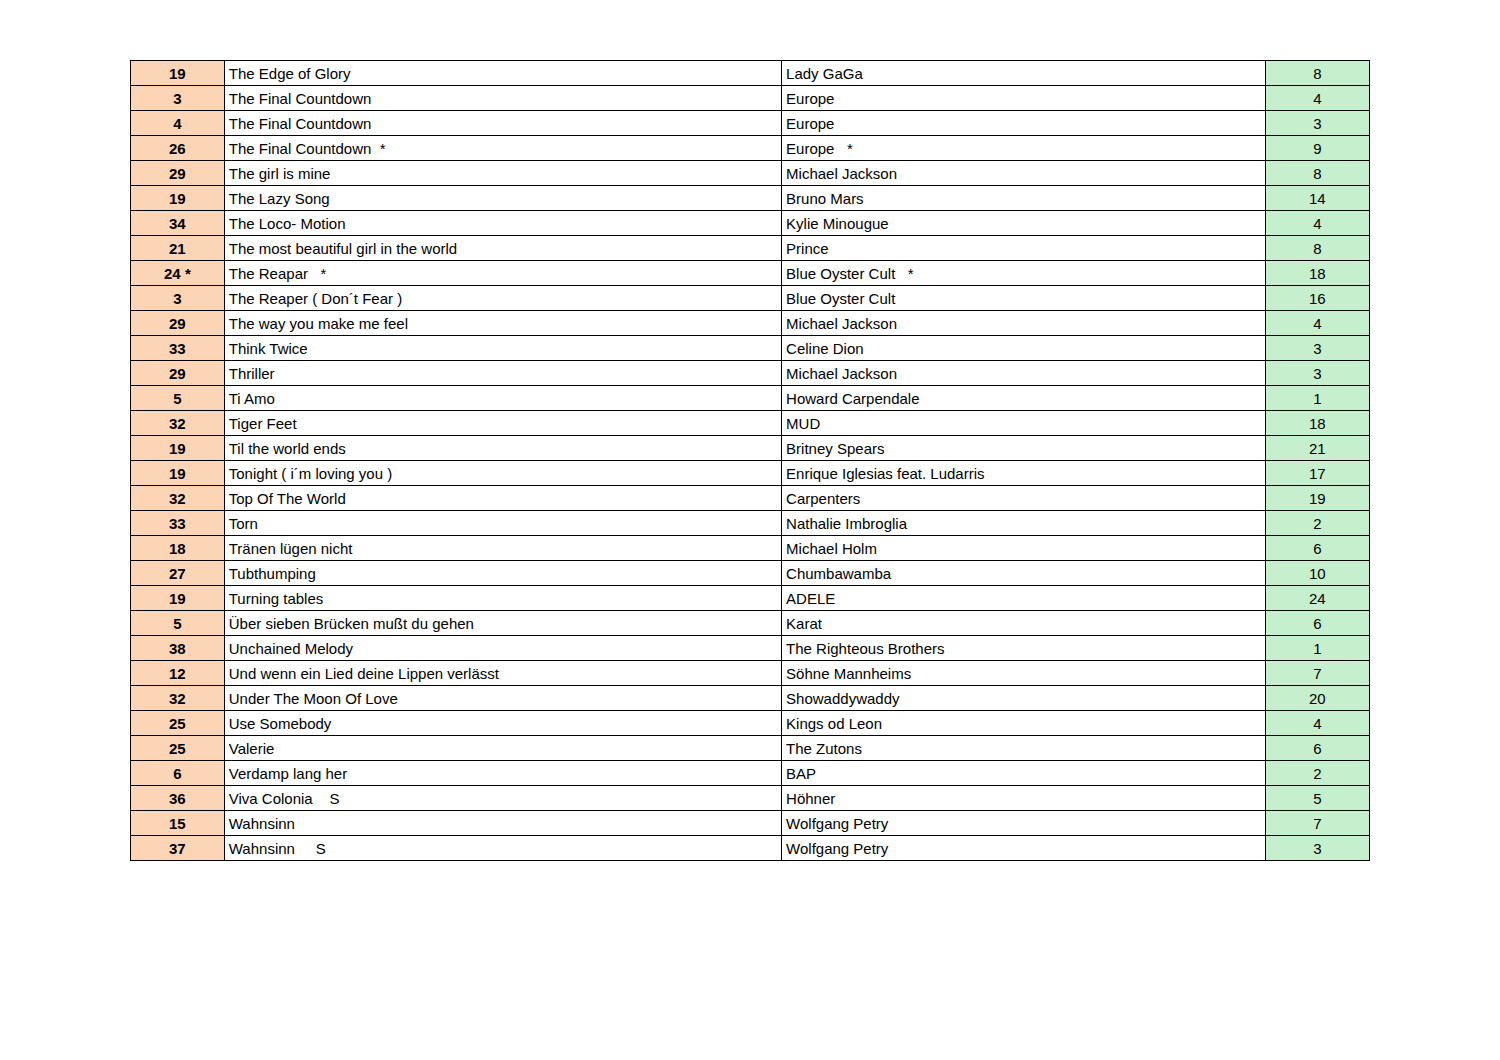| 19 | The Edge of Glory | Lady GaGa | 8 |
| 3 | The Final Countdown | Europe | 4 |
| 4 | The Final Countdown | Europe | 3 |
| 26 | The Final Countdown * | Europe * | 9 |
| 29 | The girl is mine | Michael Jackson | 8 |
| 19 | The Lazy Song | Bruno Mars | 14 |
| 34 | The Loco- Motion | Kylie Minougue | 4 |
| 21 | The most beautiful girl in the world | Prince | 8 |
| 24 * | The Reapar * | Blue Oyster Cult * | 18 |
| 3 | The Reaper ( Don´t Fear ) | Blue Oyster Cult | 16 |
| 29 | The way you make me feel | Michael Jackson | 4 |
| 33 | Think Twice | Celine Dion | 3 |
| 29 | Thriller | Michael Jackson | 3 |
| 5 | Ti Amo | Howard Carpendale | 1 |
| 32 | Tiger Feet | MUD | 18 |
| 19 | Til the world ends | Britney Spears | 21 |
| 19 | Tonight ( i´m loving you ) | Enrique Iglesias feat. Ludarris | 17 |
| 32 | Top Of The World | Carpenters | 19 |
| 33 | Torn | Nathalie Imbroglia | 2 |
| 18 | Tränen lügen nicht | Michael Holm | 6 |
| 27 | Tubthumping | Chumbawamba | 10 |
| 19 | Turning tables | ADELE | 24 |
| 5 | Über sieben Brücken mußt du gehen | Karat | 6 |
| 38 | Unchained Melody | The Righteous Brothers | 1 |
| 12 | Und wenn ein Lied deine Lippen verlässt | Söhne Mannheims | 7 |
| 32 | Under The Moon Of Love | Showaddywaddy | 20 |
| 25 | Use Somebody | Kings od Leon | 4 |
| 25 | Valerie | The Zutons | 6 |
| 6 | Verdamp lang her | BAP | 2 |
| 36 | Viva Colonia S | Höhner | 5 |
| 15 | Wahnsinn | Wolfgang Petry | 7 |
| 37 | Wahnsinn S | Wolfgang Petry | 3 |